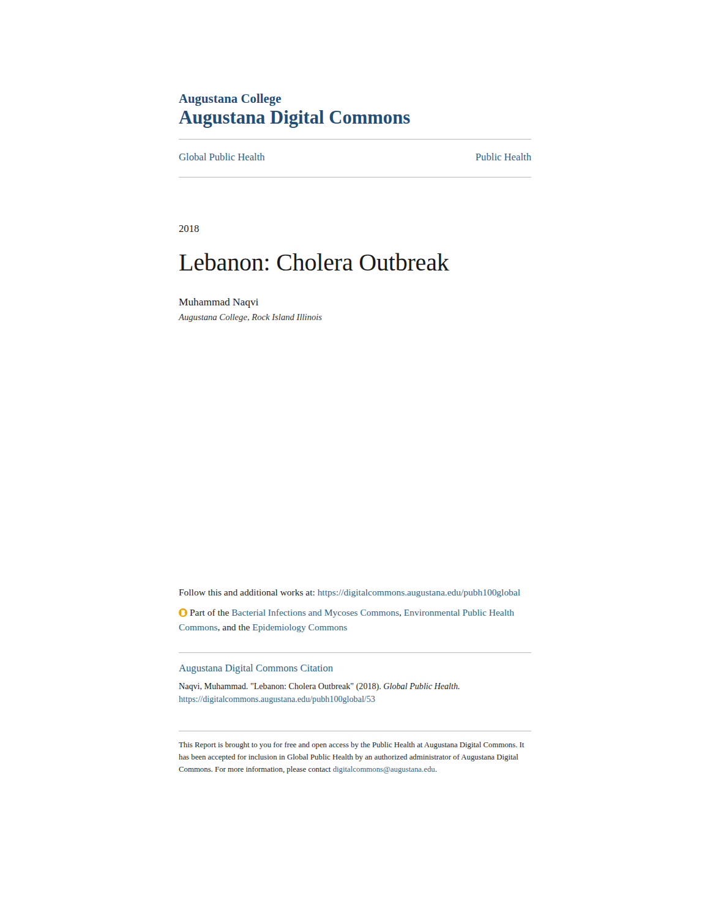Augustana College
Augustana Digital Commons
Global Public Health
Public Health
2018
Lebanon: Cholera Outbreak
Muhammad Naqvi
Augustana College, Rock Island Illinois
Follow this and additional works at: https://digitalcommons.augustana.edu/pubh100global
Part of the Bacterial Infections and Mycoses Commons, Environmental Public Health Commons, and the Epidemiology Commons
Augustana Digital Commons Citation
Naqvi, Muhammad. "Lebanon: Cholera Outbreak" (2018). Global Public Health.
https://digitalcommons.augustana.edu/pubh100global/53
This Report is brought to you for free and open access by the Public Health at Augustana Digital Commons. It has been accepted for inclusion in Global Public Health by an authorized administrator of Augustana Digital Commons. For more information, please contact digitalcommons@augustana.edu.